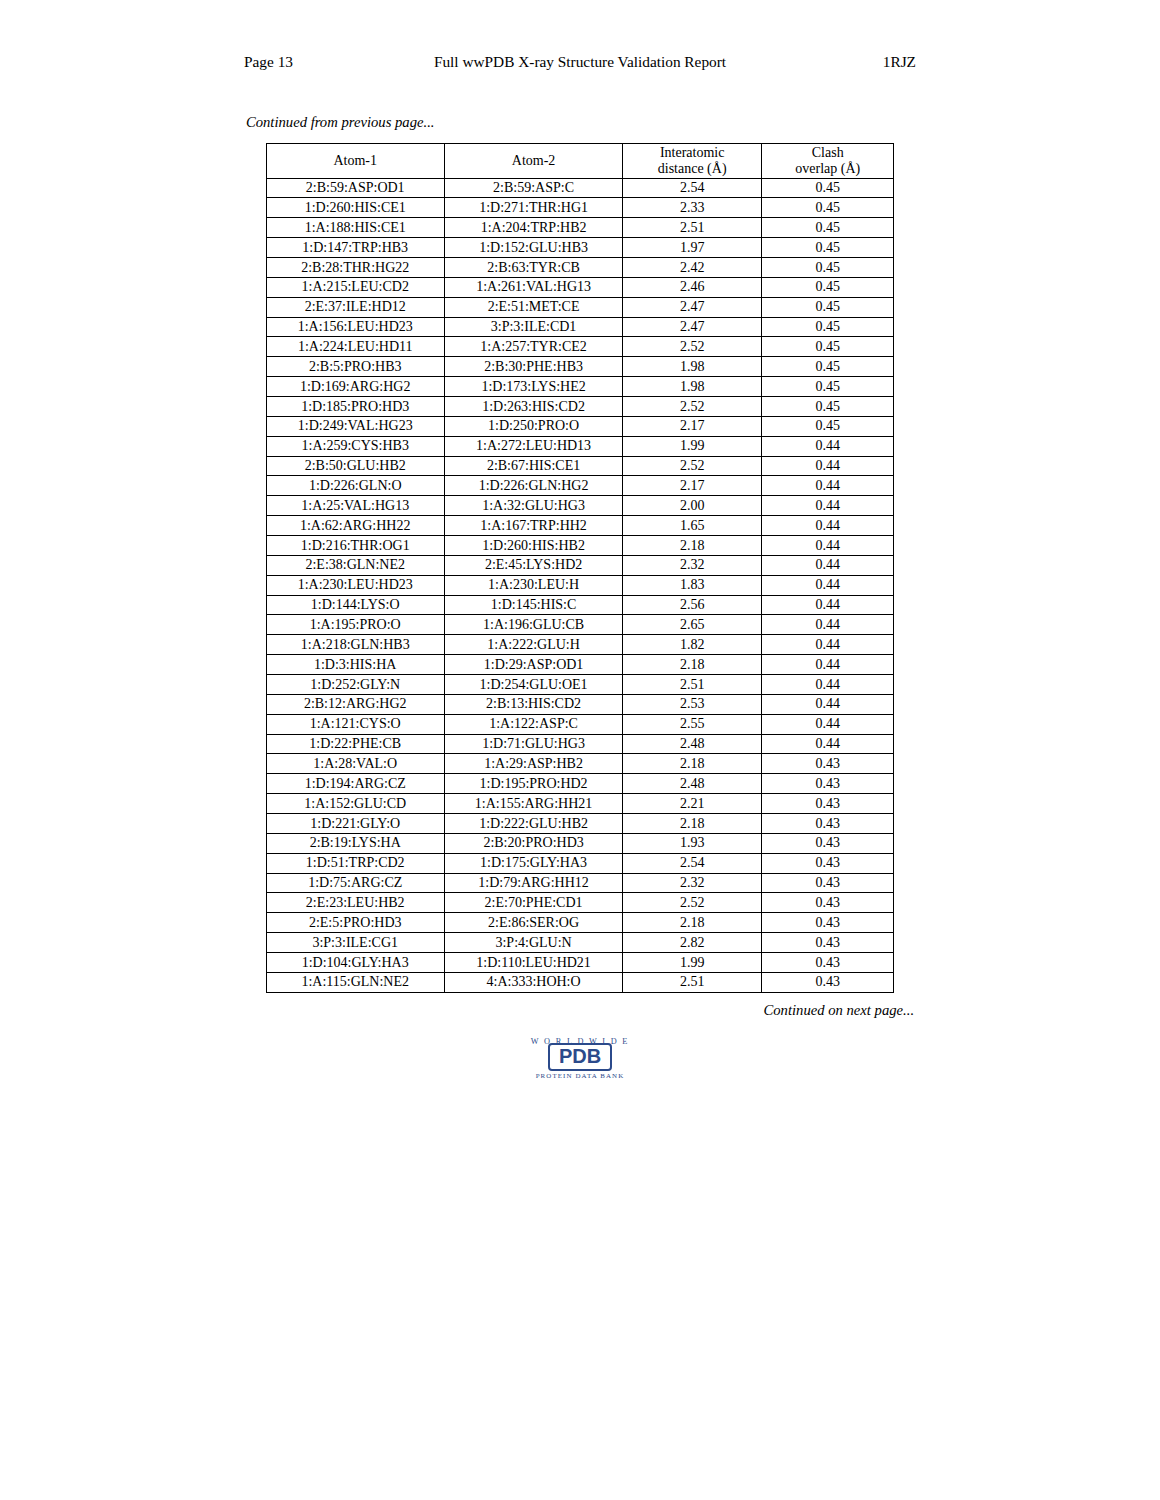Page 13
Full wwPDB X-ray Structure Validation Report
1RJZ
Continued from previous page...
| Atom-1 | Atom-2 | Interatomic distance (Å) | Clash overlap (Å) |
| --- | --- | --- | --- |
| 2:B:59:ASP:OD1 | 2:B:59:ASP:C | 2.54 | 0.45 |
| 1:D:260:HIS:CE1 | 1:D:271:THR:HG1 | 2.33 | 0.45 |
| 1:A:188:HIS:CE1 | 1:A:204:TRP:HB2 | 2.51 | 0.45 |
| 1:D:147:TRP:HB3 | 1:D:152:GLU:HB3 | 1.97 | 0.45 |
| 2:B:28:THR:HG22 | 2:B:63:TYR:CB | 2.42 | 0.45 |
| 1:A:215:LEU:CD2 | 1:A:261:VAL:HG13 | 2.46 | 0.45 |
| 2:E:37:ILE:HD12 | 2:E:51:MET:CE | 2.47 | 0.45 |
| 1:A:156:LEU:HD23 | 3:P:3:ILE:CD1 | 2.47 | 0.45 |
| 1:A:224:LEU:HD11 | 1:A:257:TYR:CE2 | 2.52 | 0.45 |
| 2:B:5:PRO:HB3 | 2:B:30:PHE:HB3 | 1.98 | 0.45 |
| 1:D:169:ARG:HG2 | 1:D:173:LYS:HE2 | 1.98 | 0.45 |
| 1:D:185:PRO:HD3 | 1:D:263:HIS:CD2 | 2.52 | 0.45 |
| 1:D:249:VAL:HG23 | 1:D:250:PRO:O | 2.17 | 0.45 |
| 1:A:259:CYS:HB3 | 1:A:272:LEU:HD13 | 1.99 | 0.44 |
| 2:B:50:GLU:HB2 | 2:B:67:HIS:CE1 | 2.52 | 0.44 |
| 1:D:226:GLN:O | 1:D:226:GLN:HG2 | 2.17 | 0.44 |
| 1:A:25:VAL:HG13 | 1:A:32:GLU:HG3 | 2.00 | 0.44 |
| 1:A:62:ARG:HH22 | 1:A:167:TRP:HH2 | 1.65 | 0.44 |
| 1:D:216:THR:OG1 | 1:D:260:HIS:HB2 | 2.18 | 0.44 |
| 2:E:38:GLN:NE2 | 2:E:45:LYS:HD2 | 2.32 | 0.44 |
| 1:A:230:LEU:HD23 | 1:A:230:LEU:H | 1.83 | 0.44 |
| 1:D:144:LYS:O | 1:D:145:HIS:C | 2.56 | 0.44 |
| 1:A:195:PRO:O | 1:A:196:GLU:CB | 2.65 | 0.44 |
| 1:A:218:GLN:HB3 | 1:A:222:GLU:H | 1.82 | 0.44 |
| 1:D:3:HIS:HA | 1:D:29:ASP:OD1 | 2.18 | 0.44 |
| 1:D:252:GLY:N | 1:D:254:GLU:OE1 | 2.51 | 0.44 |
| 2:B:12:ARG:HG2 | 2:B:13:HIS:CD2 | 2.53 | 0.44 |
| 1:A:121:CYS:O | 1:A:122:ASP:C | 2.55 | 0.44 |
| 1:D:22:PHE:CB | 1:D:71:GLU:HG3 | 2.48 | 0.44 |
| 1:A:28:VAL:O | 1:A:29:ASP:HB2 | 2.18 | 0.43 |
| 1:D:194:ARG:CZ | 1:D:195:PRO:HD2 | 2.48 | 0.43 |
| 1:A:152:GLU:CD | 1:A:155:ARG:HH21 | 2.21 | 0.43 |
| 1:D:221:GLY:O | 1:D:222:GLU:HB2 | 2.18 | 0.43 |
| 2:B:19:LYS:HA | 2:B:20:PRO:HD3 | 1.93 | 0.43 |
| 1:D:51:TRP:CD2 | 1:D:175:GLY:HA3 | 2.54 | 0.43 |
| 1:D:75:ARG:CZ | 1:D:79:ARG:HH12 | 2.32 | 0.43 |
| 2:E:23:LEU:HB2 | 2:E:70:PHE:CD1 | 2.52 | 0.43 |
| 2:E:5:PRO:HD3 | 2:E:86:SER:OG | 2.18 | 0.43 |
| 3:P:3:ILE:CG1 | 3:P:4:GLU:N | 2.82 | 0.43 |
| 1:D:104:GLY:HA3 | 1:D:110:LEU:HD21 | 1.99 | 0.43 |
| 1:A:115:GLN:NE2 | 4:A:333:HOH:O | 2.51 | 0.43 |
Continued on next page...
W O R L D W I D E
PDB
PROTEIN DATA BANK